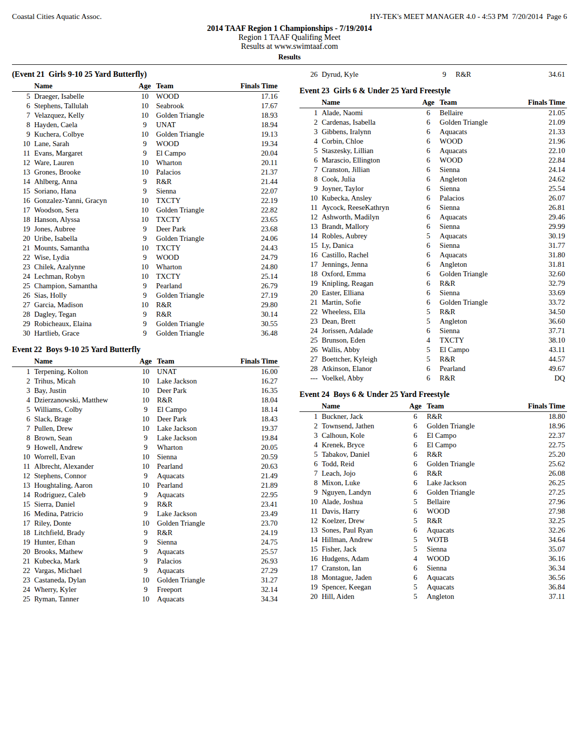Coastal Cities Aquatic Assoc.
HY-TEK's MEET MANAGER 4.0 - 4:53 PM 7/20/2014 Page 6
2014 TAAF Region 1 Championships - 7/19/2014
Region 1 TAAF Qualifing Meet
Results at www.swimtaaf.com
Results
(Event 21 Girls 9-10 25 Yard Butterfly)
| | Name | Age | Team | Finals Time |
| --- | --- | --- | --- | --- |
| 5 | Draeger, Isabelle | 10 | WOOD | 17.16 |
| 6 | Stephens, Tallulah | 10 | Seabrook | 17.67 |
| 7 | Velazquez, Kelly | 10 | Golden Triangle | 18.93 |
| 8 | Hayden, Caela | 9 | UNAT | 18.94 |
| 9 | Kuchera, Colbye | 10 | Golden Triangle | 19.13 |
| 10 | Lane, Sarah | 9 | WOOD | 19.34 |
| 11 | Evans, Margaret | 9 | El Campo | 20.04 |
| 12 | Ware, Lauren | 10 | Wharton | 20.11 |
| 13 | Grones, Brooke | 10 | Palacios | 21.37 |
| 14 | Ahlberg, Anna | 9 | R&R | 21.44 |
| 15 | Soriano, Hana | 9 | Sienna | 22.07 |
| 16 | Gonzalez-Yanni, Gracyn | 10 | TXCTY | 22.19 |
| 17 | Woodson, Sera | 10 | Golden Triangle | 22.82 |
| 18 | Hanson, Alyssa | 10 | TXCTY | 23.65 |
| 19 | Jones, Aubree | 9 | Deer Park | 23.68 |
| 20 | Uribe, Isabella | 9 | Golden Triangle | 24.06 |
| 21 | Mounts, Samantha | 10 | TXCTY | 24.43 |
| 22 | Wise, Lydia | 9 | WOOD | 24.79 |
| 23 | Chilek, Azalynne | 10 | Wharton | 24.80 |
| 24 | Lechman, Robyn | 10 | TXCTY | 25.14 |
| 25 | Champion, Samantha | 9 | Pearland | 26.79 |
| 26 | Sias, Holly | 9 | Golden Triangle | 27.19 |
| 27 | Garcia, Madison | 10 | R&R | 29.80 |
| 28 | Dagley, Tegan | 9 | R&R | 30.14 |
| 29 | Robicheaux, Elaina | 9 | Golden Triangle | 30.55 |
| 30 | Hartlieb, Grace | 9 | Golden Triangle | 36.48 |
Event 22 Boys 9-10 25 Yard Butterfly
| | Name | Age | Team | Finals Time |
| --- | --- | --- | --- | --- |
| 1 | Terpening, Kolton | 10 | UNAT | 16.00 |
| 2 | Trihus, Micah | 10 | Lake Jackson | 16.27 |
| 3 | Bay, Justin | 10 | Deer Park | 16.35 |
| 4 | Dzierzanowski, Matthew | 10 | R&R | 18.04 |
| 5 | Williams, Colby | 9 | El Campo | 18.14 |
| 6 | Slack, Brage | 10 | Deer Park | 18.43 |
| 7 | Pullen, Drew | 10 | Lake Jackson | 19.37 |
| 8 | Brown, Sean | 9 | Lake Jackson | 19.84 |
| 9 | Howell, Andrew | 9 | Wharton | 20.05 |
| 10 | Worrell, Evan | 10 | Sienna | 20.59 |
| 11 | Albrecht, Alexander | 10 | Pearland | 20.63 |
| 12 | Stephens, Connor | 9 | Aquacats | 21.49 |
| 13 | Houghtaling, Aaron | 10 | Pearland | 21.89 |
| 14 | Rodriguez, Caleb | 9 | Aquacats | 22.95 |
| 15 | Sierra, Daniel | 9 | R&R | 23.41 |
| 16 | Medina, Patricio | 9 | Lake Jackson | 23.49 |
| 17 | Riley, Donte | 10 | Golden Triangle | 23.70 |
| 18 | Litchfield, Brady | 9 | R&R | 24.19 |
| 19 | Hunter, Ethan | 9 | Sienna | 24.75 |
| 20 | Brooks, Mathew | 9 | Aquacats | 25.57 |
| 21 | Kubecka, Mark | 9 | Palacios | 26.93 |
| 22 | Vargas, Michael | 9 | Aquacats | 27.29 |
| 23 | Castaneda, Dylan | 10 | Golden Triangle | 31.27 |
| 24 | Wherry, Kyler | 9 | Freeport | 32.14 |
| 25 | Ryman, Tanner | 10 | Aquacats | 34.34 |
| 26 | Dyrud, Kyle | 9 | R&R | 34.61 |
Event 23 Girls 6 & Under 25 Yard Freestyle
| | Name | Age | Team | Finals Time |
| --- | --- | --- | --- | --- |
| 1 | Alade, Naomi | 6 | Bellaire | 21.05 |
| 2 | Cardenas, Isabella | 6 | Golden Triangle | 21.09 |
| 3 | Gibbens, Iralynn | 6 | Aquacats | 21.33 |
| 4 | Corbin, Chloe | 6 | WOOD | 21.96 |
| 5 | Staszesky, Lillian | 6 | Aquacats | 22.10 |
| 6 | Marascio, Ellington | 6 | WOOD | 22.84 |
| 7 | Cranston, Jillian | 6 | Sienna | 24.14 |
| 8 | Cook, Julia | 6 | Angleton | 24.62 |
| 9 | Joyner, Taylor | 6 | Sienna | 25.54 |
| 10 | Kubecka, Ansley | 6 | Palacios | 26.07 |
| 11 | Aycock, ReeseKathryn | 6 | Sienna | 26.81 |
| 12 | Ashworth, Madilyn | 6 | Aquacats | 29.46 |
| 13 | Brandt, Mallory | 6 | Sienna | 29.99 |
| 14 | Robles, Aubrey | 5 | Aquacats | 30.19 |
| 15 | Ly, Danica | 6 | Sienna | 31.77 |
| 16 | Castillo, Rachel | 6 | Aquacats | 31.80 |
| 17 | Jennings, Jenna | 6 | Angleton | 31.81 |
| 18 | Oxford, Emma | 6 | Golden Triangle | 32.60 |
| 19 | Knipling, Reagan | 6 | R&R | 32.79 |
| 20 | Easter, Elliana | 6 | Sienna | 33.69 |
| 21 | Martin, Sofie | 6 | Golden Triangle | 33.72 |
| 22 | Wheeless, Ella | 5 | R&R | 34.50 |
| 23 | Dean, Brett | 5 | Angleton | 36.60 |
| 24 | Jorissen, Adalade | 6 | Sienna | 37.71 |
| 25 | Brunson, Eden | 4 | TXCTY | 38.10 |
| 26 | Wallis, Abby | 5 | El Campo | 43.11 |
| 27 | Boettcher, Kyleigh | 5 | R&R | 44.57 |
| 28 | Atkinson, Elanor | 6 | Pearland | 49.67 |
| --- | Voelkel, Abby | 6 | R&R | DQ |
Event 24 Boys 6 & Under 25 Yard Freestyle
| | Name | Age | Team | Finals Time |
| --- | --- | --- | --- | --- |
| 1 | Buckner, Jack | 6 | R&R | 18.80 |
| 2 | Townsend, Jathen | 6 | Golden Triangle | 18.96 |
| 3 | Calhoun, Kole | 6 | El Campo | 22.37 |
| 4 | Krenek, Bryce | 6 | El Campo | 22.75 |
| 5 | Tabakov, Daniel | 6 | R&R | 25.20 |
| 6 | Todd, Reid | 6 | Golden Triangle | 25.62 |
| 7 | Leach, Jojo | 6 | R&R | 26.08 |
| 8 | Mixon, Luke | 6 | Lake Jackson | 26.25 |
| 9 | Nguyen, Landyn | 6 | Golden Triangle | 27.25 |
| 10 | Alade, Joshua | 5 | Bellaire | 27.96 |
| 11 | Davis, Harry | 6 | WOOD | 27.98 |
| 12 | Koelzer, Drew | 5 | R&R | 32.25 |
| 13 | Sones, Paul Ryan | 6 | Aquacats | 32.26 |
| 14 | Hillman, Andrew | 5 | WOTB | 34.64 |
| 15 | Fisher, Jack | 5 | Sienna | 35.07 |
| 16 | Hudgens, Adam | 4 | WOOD | 36.16 |
| 17 | Cranston, Ian | 6 | Sienna | 36.34 |
| 18 | Montague, Jaden | 6 | Aquacats | 36.56 |
| 19 | Spencer, Keegan | 5 | Aquacats | 36.84 |
| 20 | Hill, Aiden | 5 | Angleton | 37.11 |